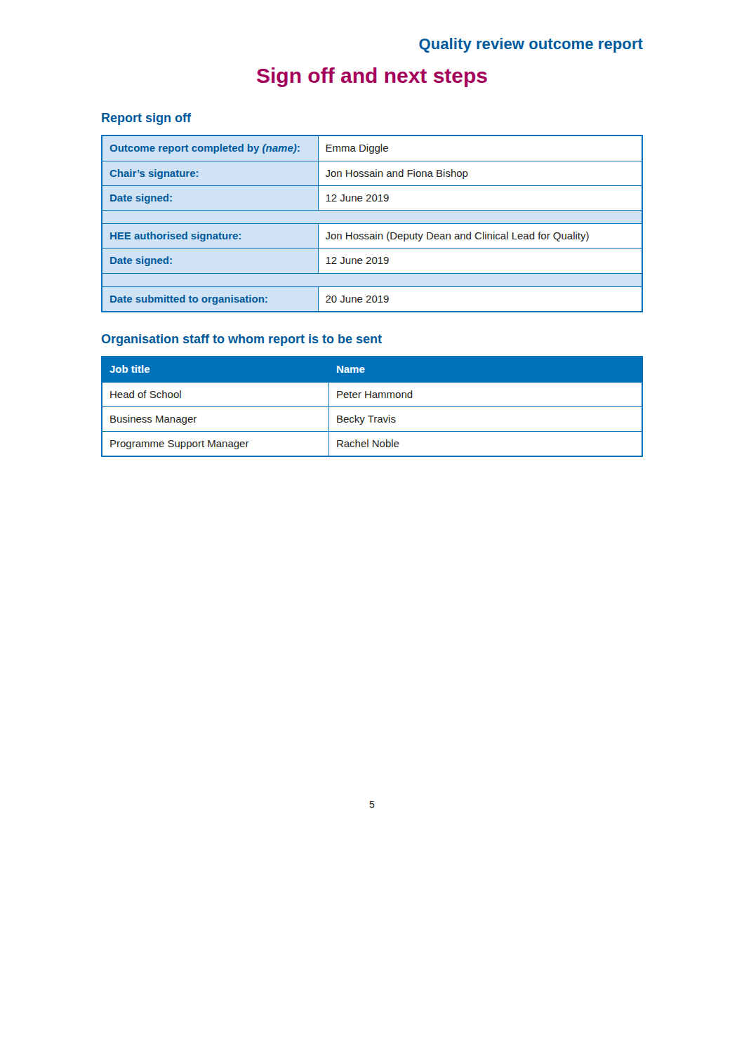Quality review outcome report
Sign off and next steps
Report sign off
| Outcome report completed by (name) : | Emma Diggle |
| Chair’s signature: | Jon Hossain and Fiona Bishop |
| Date signed: | 12 June 2019 |
| HEE authorised signature: | Jon Hossain (Deputy Dean and Clinical Lead for Quality) |
| Date signed: | 12 June 2019 |
| Date submitted to organisation: | 20 June 2019 |
Organisation staff to whom report is to be sent
| Job title | Name |
| --- | --- |
| Head of School | Peter Hammond |
| Business Manager | Becky Travis |
| Programme Support Manager | Rachel Noble |
5